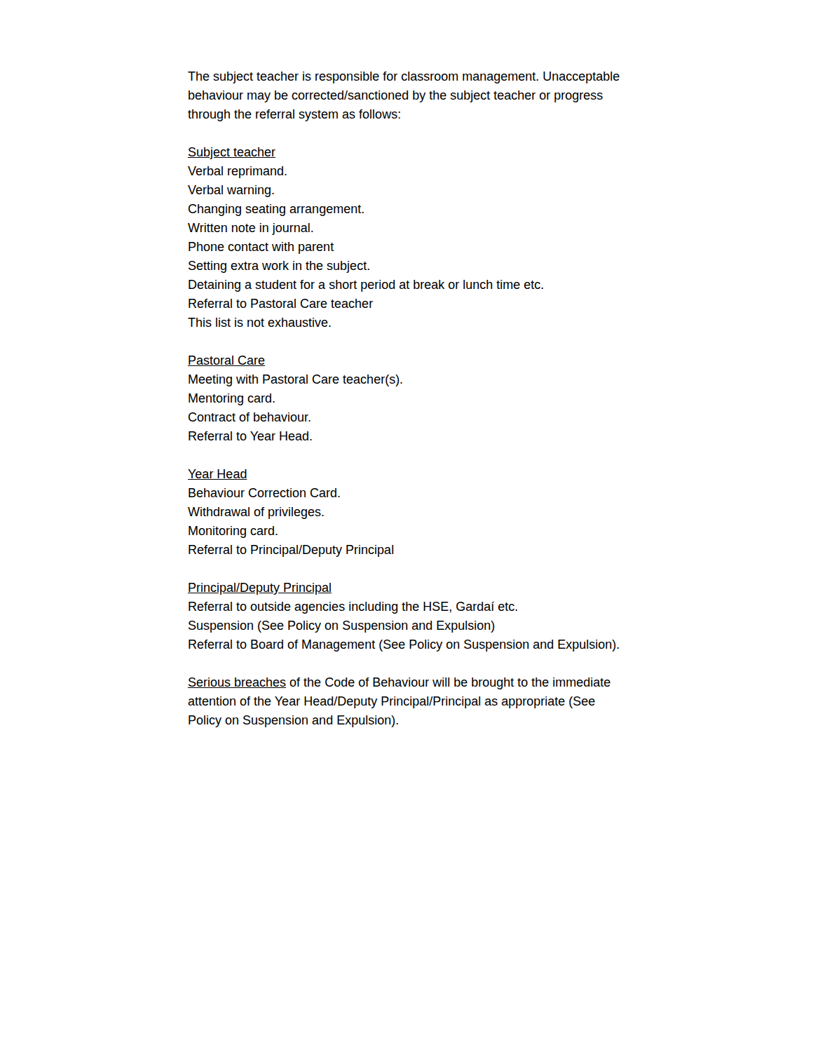The subject teacher is responsible for classroom management. Unacceptable behaviour may be corrected/sanctioned by the subject teacher or progress through the referral system as follows:
Subject teacher
Verbal reprimand.
Verbal warning.
Changing seating arrangement.
Written note in journal.
Phone contact with parent
Setting extra work in the subject.
Detaining a student for a short period at break or lunch time etc.
Referral to Pastoral Care teacher
This list is not exhaustive.
Pastoral Care
Meeting with Pastoral Care teacher(s).
Mentoring card.
Contract of behaviour.
Referral to Year Head.
Year Head
Behaviour Correction Card.
Withdrawal of privileges.
Monitoring card.
Referral to Principal/Deputy Principal
Principal/Deputy Principal
Referral to outside agencies including the HSE, Gardaí etc.
Suspension (See Policy on Suspension and Expulsion)
Referral to Board of Management (See Policy on Suspension and Expulsion).
Serious breaches of the Code of Behaviour will be brought to the immediate attention of the Year Head/Deputy Principal/Principal as appropriate (See Policy on Suspension and Expulsion).